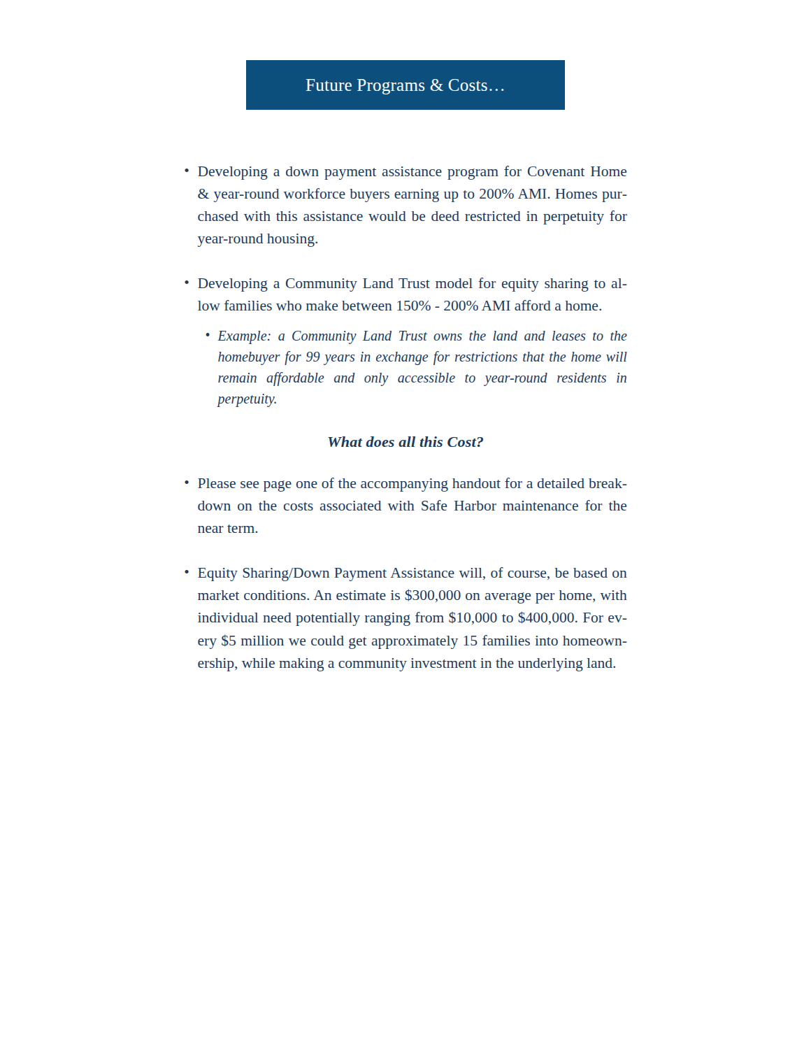Future Programs & Costs…
Developing a down payment assistance program for Covenant Home & year-round workforce buyers earning up to 200% AMI. Homes purchased with this assistance would be deed restricted in perpetuity for year-round housing.
Developing a Community Land Trust model for equity sharing to allow families who make between 150% - 200% AMI afford a home.
Example: a Community Land Trust owns the land and leases to the homebuyer for 99 years in exchange for restrictions that the home will remain affordable and only accessible to year-round residents in perpetuity.
What does all this Cost?
Please see page one of the accompanying handout for a detailed breakdown on the costs associated with Safe Harbor maintenance for the near term.
Equity Sharing/Down Payment Assistance will, of course, be based on market conditions. An estimate is $300,000 on average per home, with individual need potentially ranging from $10,000 to $400,000. For every $5 million we could get approximately 15 families into homeownership, while making a community investment in the underlying land.